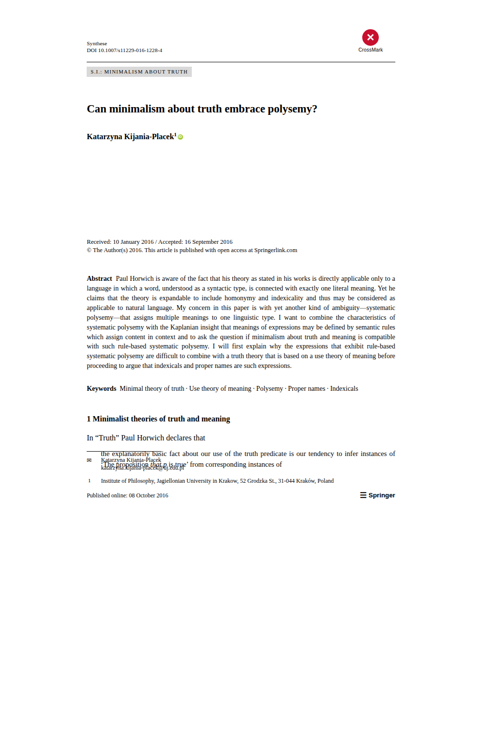Synthese
DOI 10.1007/s11229-016-1228-4
CrossMark
S.I.: MINIMALISM ABOUT TRUTH
Can minimalism about truth embrace polysemy?
Katarzyna Kijania-Placek1
Received: 10 January 2016 / Accepted: 16 September 2016
© The Author(s) 2016. This article is published with open access at Springerlink.com
Abstract Paul Horwich is aware of the fact that his theory as stated in his works is directly applicable only to a language in which a word, understood as a syntactic type, is connected with exactly one literal meaning. Yet he claims that the theory is expandable to include homonymy and indexicality and thus may be considered as applicable to natural language. My concern in this paper is with yet another kind of ambiguity—systematic polysemy—that assigns multiple meanings to one linguistic type. I want to combine the characteristics of systematic polysemy with the Kaplanian insight that meanings of expressions may be defined by semantic rules which assign content in context and to ask the question if minimalism about truth and meaning is compatible with such rule-based systematic polysemy. I will first explain why the expressions that exhibit rule-based systematic polysemy are difficult to combine with a truth theory that is based on a use theory of meaning before proceeding to argue that indexicals and proper names are such expressions.
Keywords Minimal theory of truth·Use theory of meaning·Polysemy·Proper names·Indexicals
1 Minimalist theories of truth and meaning
In “Truth” Paul Horwich declares that
the explanatorily basic fact about our use of the truth predicate is our tendency to infer instances of ‘The proposition that p is true’ from corresponding instances of
✉ Katarzyna Kijania-Placek
katarzyna.kijania-placek@uj.edu.pl
1 Institute of Philosophy, Jagiellonian University in Krakow, 52 Grodzka St., 31-044 Kraków, Poland
Published online: 08 October 2016
☰Springer